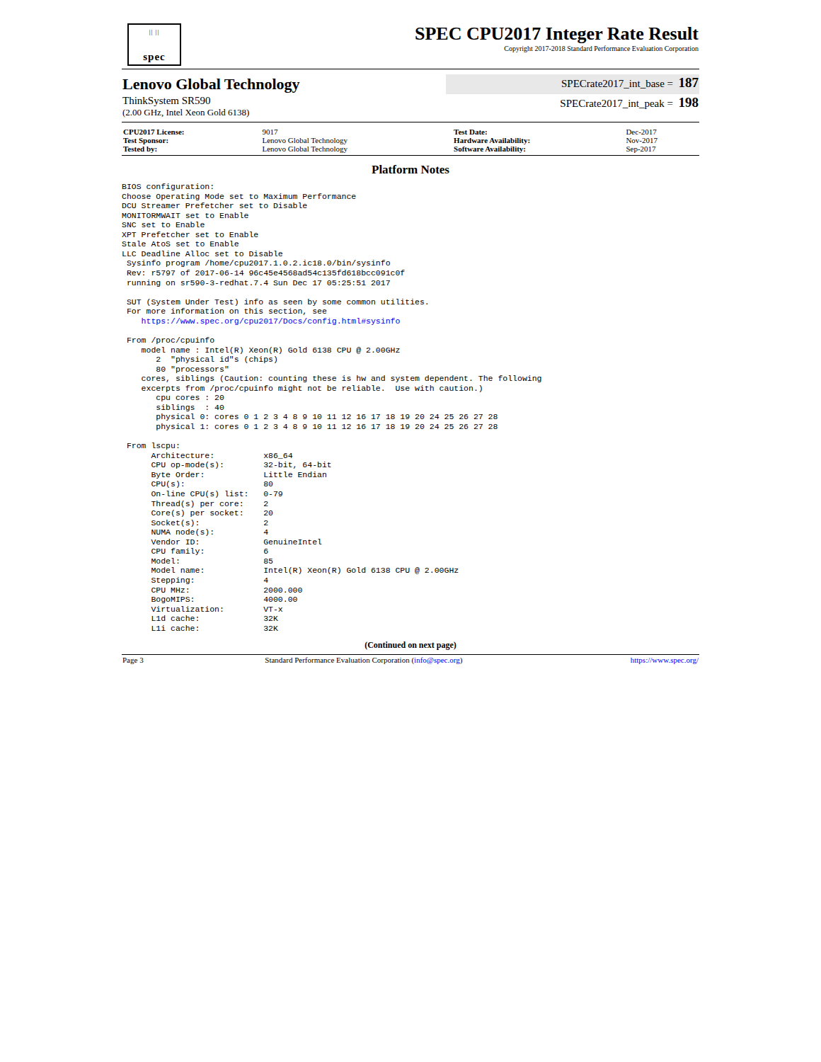| // // spec | SPEC CPU2017 Integer Rate Result Copyright 2017-2018 Standard Performance Evaluation Corporation |
| Lenovo Global Technology | SPECrate2017_int_base = 187 |
| ThinkSystem SR590 (2.00 GHz, Intel Xeon Gold 6138) | SPECrate2017_int_peak = 198 |
| CPU2017 License: | 9017 | Test Date: | Dec-2017 |
| Test Sponsor: | Lenovo Global Technology | Hardware Availability: | Nov-2017 |
| Tested by: | Lenovo Global Technology | Software Availability: | Sep-2017 |
Platform Notes
BIOS configuration:
Choose Operating Mode set to Maximum Performance
DCU Streamer Prefetcher set to Disable
MONITORMWAIT set to Enable
SNC set to Enable
XPT Prefetcher set to Enable
Stale AtoS set to Enable
LLC Deadline Alloc set to Disable
 Sysinfo program /home/cpu2017.1.0.2.ic18.0/bin/sysinfo
 Rev: r5797 of 2017-06-14 96c45e4568ad54c135fd618bcc091c0f
 running on sr590-3-redhat.7.4 Sun Dec 17 05:25:51 2017

 SUT (System Under Test) info as seen by some common utilities.
 For more information on this section, see
    https://www.spec.org/cpu2017/Docs/config.html#sysinfo

 From /proc/cpuinfo
    model name : Intel(R) Xeon(R) Gold 6138 CPU @ 2.00GHz
       2  "physical id"s (chips)
       80 "processors"
    cores, siblings (Caution: counting these is hw and system dependent. The following
    excerpts from /proc/cpuinfo might not be reliable.  Use with caution.)
       cpu cores : 20
       siblings  : 40
       physical 0: cores 0 1 2 3 4 8 9 10 11 12 16 17 18 19 20 24 25 26 27 28
       physical 1: cores 0 1 2 3 4 8 9 10 11 12 16 17 18 19 20 24 25 26 27 28

 From lscpu:
      Architecture:          x86_64
      CPU op-mode(s):        32-bit, 64-bit
      Byte Order:            Little Endian
      CPU(s):                80
      On-line CPU(s) list:   0-79
      Thread(s) per core:    2
      Core(s) per socket:    20
      Socket(s):             2
      NUMA node(s):          4
      Vendor ID:             GenuineIntel
      CPU family:            6
      Model:                 85
      Model name:            Intel(R) Xeon(R) Gold 6138 CPU @ 2.00GHz
      Stepping:              4
      CPU MHz:               2000.000
      BogoMIPS:              4000.00
      Virtualization:        VT-x
      L1d cache:             32K
      L1i cache:             32K
(Continued on next page)
| Page 3 | Standard Performance Evaluation Corporation ( info@spec.org ) | https://www.spec.org/ |